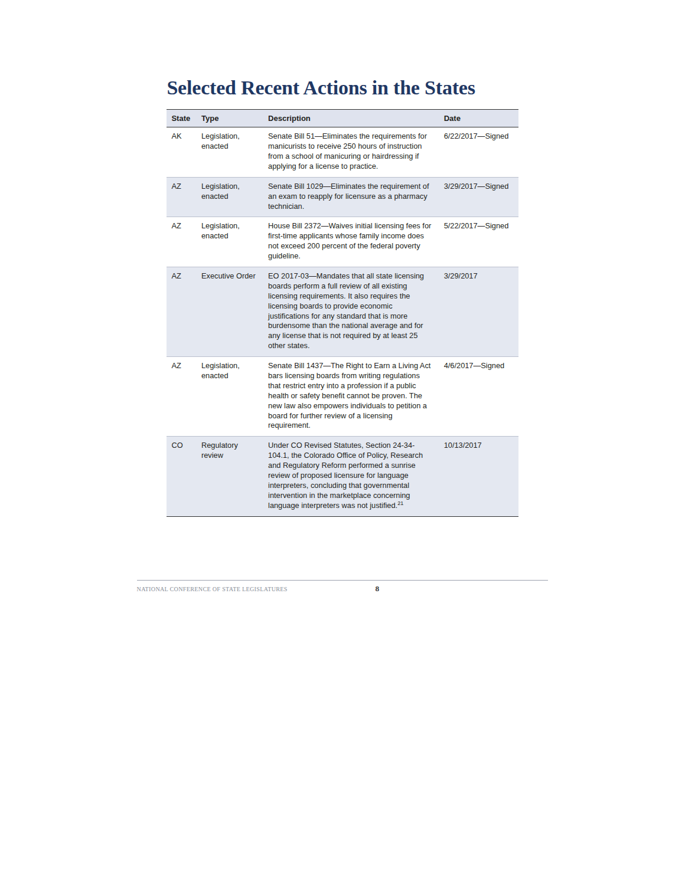Selected Recent Actions in the States
| State | Type | Description | Date |
| --- | --- | --- | --- |
| AK | Legislation, enacted | Senate Bill 51—Eliminates the requirements for manicurists to receive 250 hours of instruction from a school of manicuring or hairdressing if applying for a license to practice. | 6/22/2017—Signed |
| AZ | Legislation, enacted | Senate Bill 1029—Eliminates the requirement of an exam to reapply for licensure as a pharmacy technician. | 3/29/2017—Signed |
| AZ | Legislation, enacted | House Bill 2372—Waives initial licensing fees for first-time applicants whose family income does not exceed 200 percent of the federal poverty guideline. | 5/22/2017—Signed |
| AZ | Executive Order | EO 2017-03—Mandates that all state licensing boards perform a full review of all existing licensing requirements. It also requires the licensing boards to provide economic justifications for any standard that is more burdensome than the national average and for any license that is not required by at least 25 other states. | 3/29/2017 |
| AZ | Legislation, enacted | Senate Bill 1437—The Right to Earn a Living Act bars licensing boards from writing regulations that restrict entry into a profession if a public health or safety benefit cannot be proven. The new law also empowers individuals to petition a board for further review of a licensing requirement. | 4/6/2017—Signed |
| CO | Regulatory review | Under CO Revised Statutes, Section 24-34-104.1, the Colorado Office of Policy, Research and Regulatory Reform performed a sunrise review of proposed licensure for language interpreters, concluding that governmental intervention in the marketplace concerning language interpreters was not justified. 21 | 10/13/2017 |
National Conference of State Legislatures 8